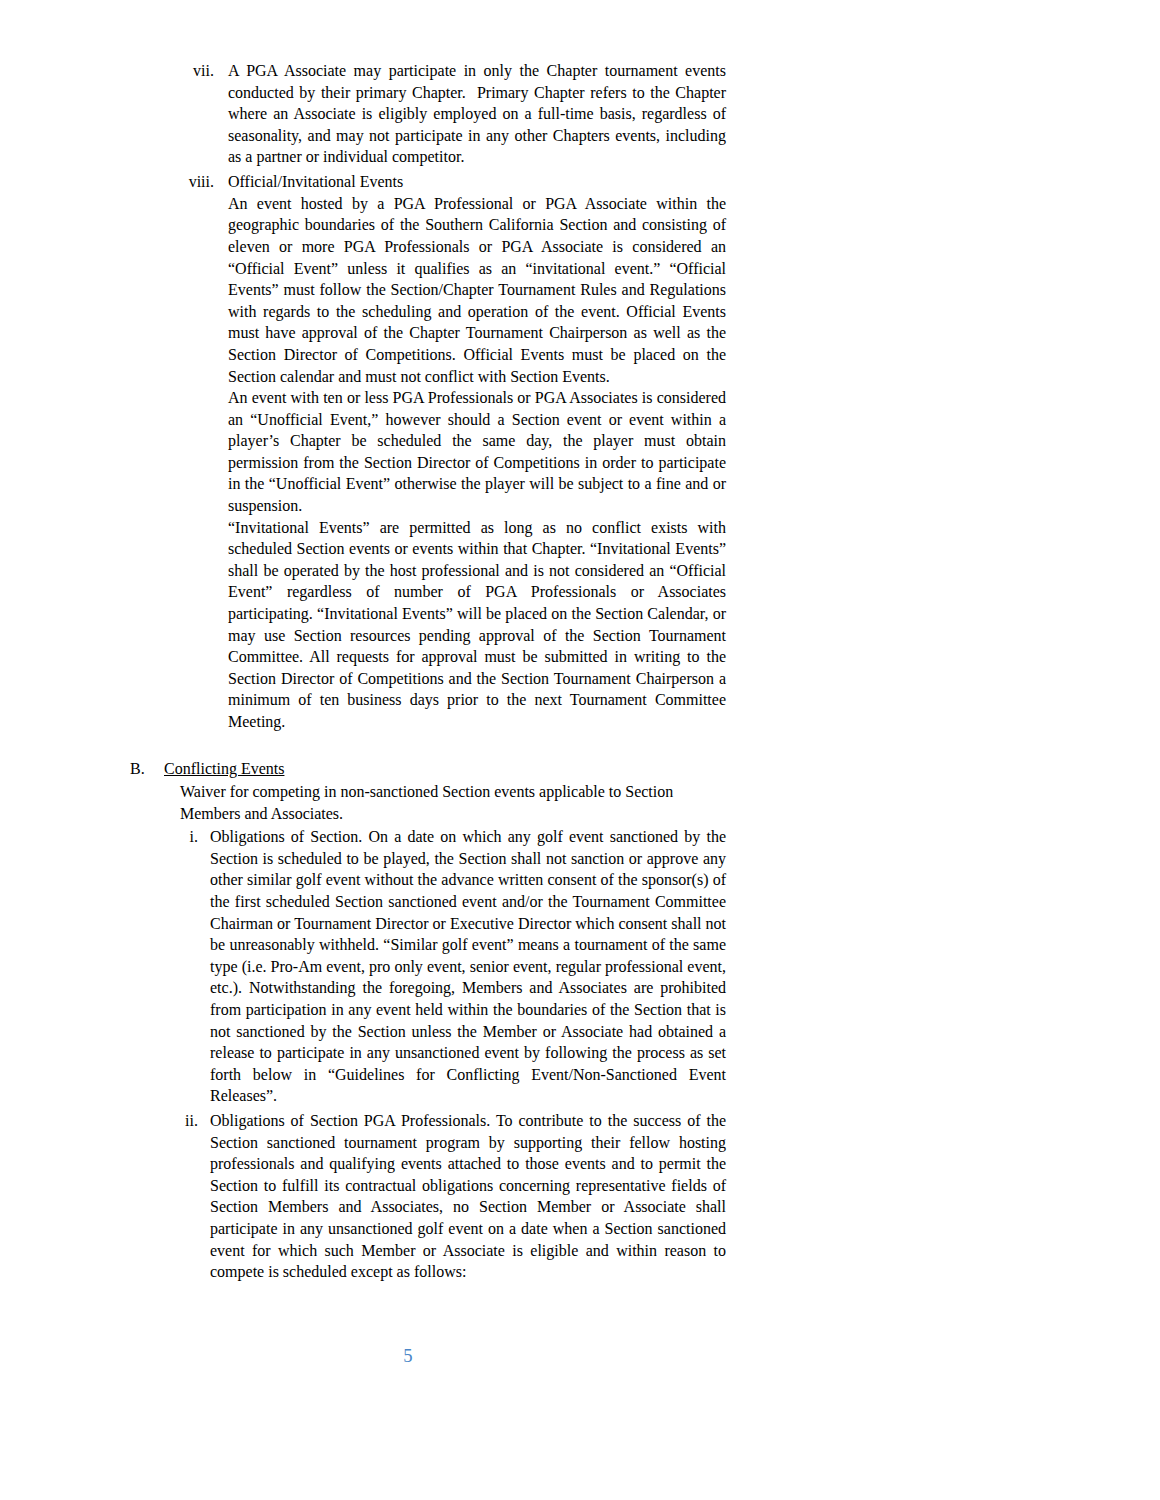vii.
A PGA Associate may participate in only the Chapter tournament events conducted by their primary Chapter. Primary Chapter refers to the Chapter where an Associate is eligibly employed on a full-time basis, regardless of seasonality, and may not participate in any other Chapters events, including as a partner or individual competitor.
viii.
Official/Invitational Events
An event hosted by a PGA Professional or PGA Associate within the geographic boundaries of the Southern California Section and consisting of eleven or more PGA Professionals or PGA Associate is considered an “Official Event” unless it qualifies as an “invitational event.” “Official Events” must follow the Section/Chapter Tournament Rules and Regulations with regards to the scheduling and operation of the event. Official Events must have approval of the Chapter Tournament Chairperson as well as the Section Director of Competitions. Official Events must be placed on the Section calendar and must not conflict with Section Events.
An event with ten or less PGA Professionals or PGA Associates is considered an “Unofficial Event,” however should a Section event or event within a player’s Chapter be scheduled the same day, the player must obtain permission from the Section Director of Competitions in order to participate in the “Unofficial Event” otherwise the player will be subject to a fine and or suspension.
“Invitational Events” are permitted as long as no conflict exists with scheduled Section events or events within that Chapter. “Invitational Events” shall be operated by the host professional and is not considered an “Official Event” regardless of number of PGA Professionals or Associates participating. “Invitational Events” will be placed on the Section Calendar, or may use Section resources pending approval of the Section Tournament Committee. All requests for approval must be submitted in writing to the Section Director of Competitions and the Section Tournament Chairperson a minimum of ten business days prior to the next Tournament Committee Meeting.
B.
Conflicting Events
Waiver for competing in non-sanctioned Section events applicable to Section Members and Associates.
i.
Obligations of Section. On a date on which any golf event sanctioned by the Section is scheduled to be played, the Section shall not sanction or approve any other similar golf event without the advance written consent of the sponsor(s) of the first scheduled Section sanctioned event and/or the Tournament Committee Chairman or Tournament Director or Executive Director which consent shall not be unreasonably withheld. “Similar golf event” means a tournament of the same type (i.e. Pro-Am event, pro only event, senior event, regular professional event, etc.). Notwithstanding the foregoing, Members and Associates are prohibited from participation in any event held within the boundaries of the Section that is not sanctioned by the Section unless the Member or Associate had obtained a release to participate in any unsanctioned event by following the process as set forth below in “Guidelines for Conflicting Event/Non-Sanctioned Event Releases”.
ii.
Obligations of Section PGA Professionals. To contribute to the success of the Section sanctioned tournament program by supporting their fellow hosting professionals and qualifying events attached to those events and to permit the Section to fulfill its contractual obligations concerning representative fields of Section Members and Associates, no Section Member or Associate shall participate in any unsanctioned golf event on a date when a Section sanctioned event for which such Member or Associate is eligible and within reason to compete is scheduled except as follows:
5